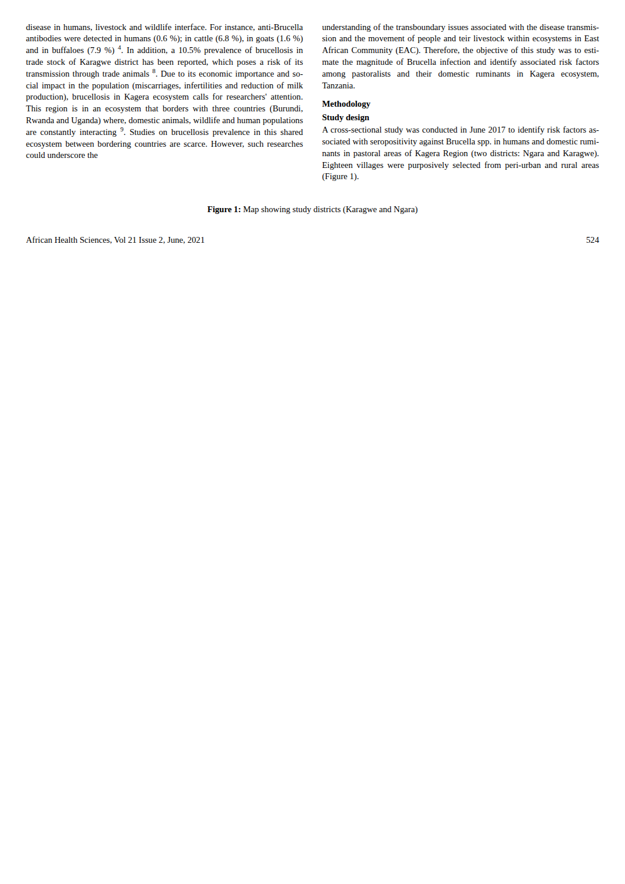disease in humans, livestock and wildlife interface. For instance, anti-Brucella antibodies were detected in humans (0.6 %); in cattle (6.8 %), in goats (1.6 %) and in buffaloes (7.9 %) 4. In addition, a 10.5% prevalence of brucellosis in trade stock of Karagwe district has been reported, which poses a risk of its transmission through trade animals 8. Due to its economic importance and social impact in the population (miscarriages, infertilities and reduction of milk production), brucellosis in Kagera ecosystem calls for researchers' attention. This region is in an ecosystem that borders with three countries (Burundi, Rwanda and Uganda) where, domestic animals, wildlife and human populations are constantly interacting 9. Studies on brucellosis prevalence in this shared ecosystem between bordering countries are scarce. However, such researches could underscore the
understanding of the transboundary issues associated with the disease transmission and the movement of people and teir livestock within ecosystems in East African Community (EAC). Therefore, the objective of this study was to estimate the magnitude of Brucella infection and identify associated risk factors among pastoralists and their domestic ruminants in Kagera ecosystem, Tanzania.
Methodology
Study design
A cross-sectional study was conducted in June 2017 to identify risk factors associated with seropositivity against Brucella spp. in humans and domestic ruminants in pastoral areas of Kagera Region (two districts: Ngara and Karagwe). Eighteen villages were purposively selected from peri-urban and rural areas (Figure 1).
Figure 1: Map showing study districts (Karagwe and Ngara)
African Health Sciences, Vol 21 Issue 2, June, 2021
524